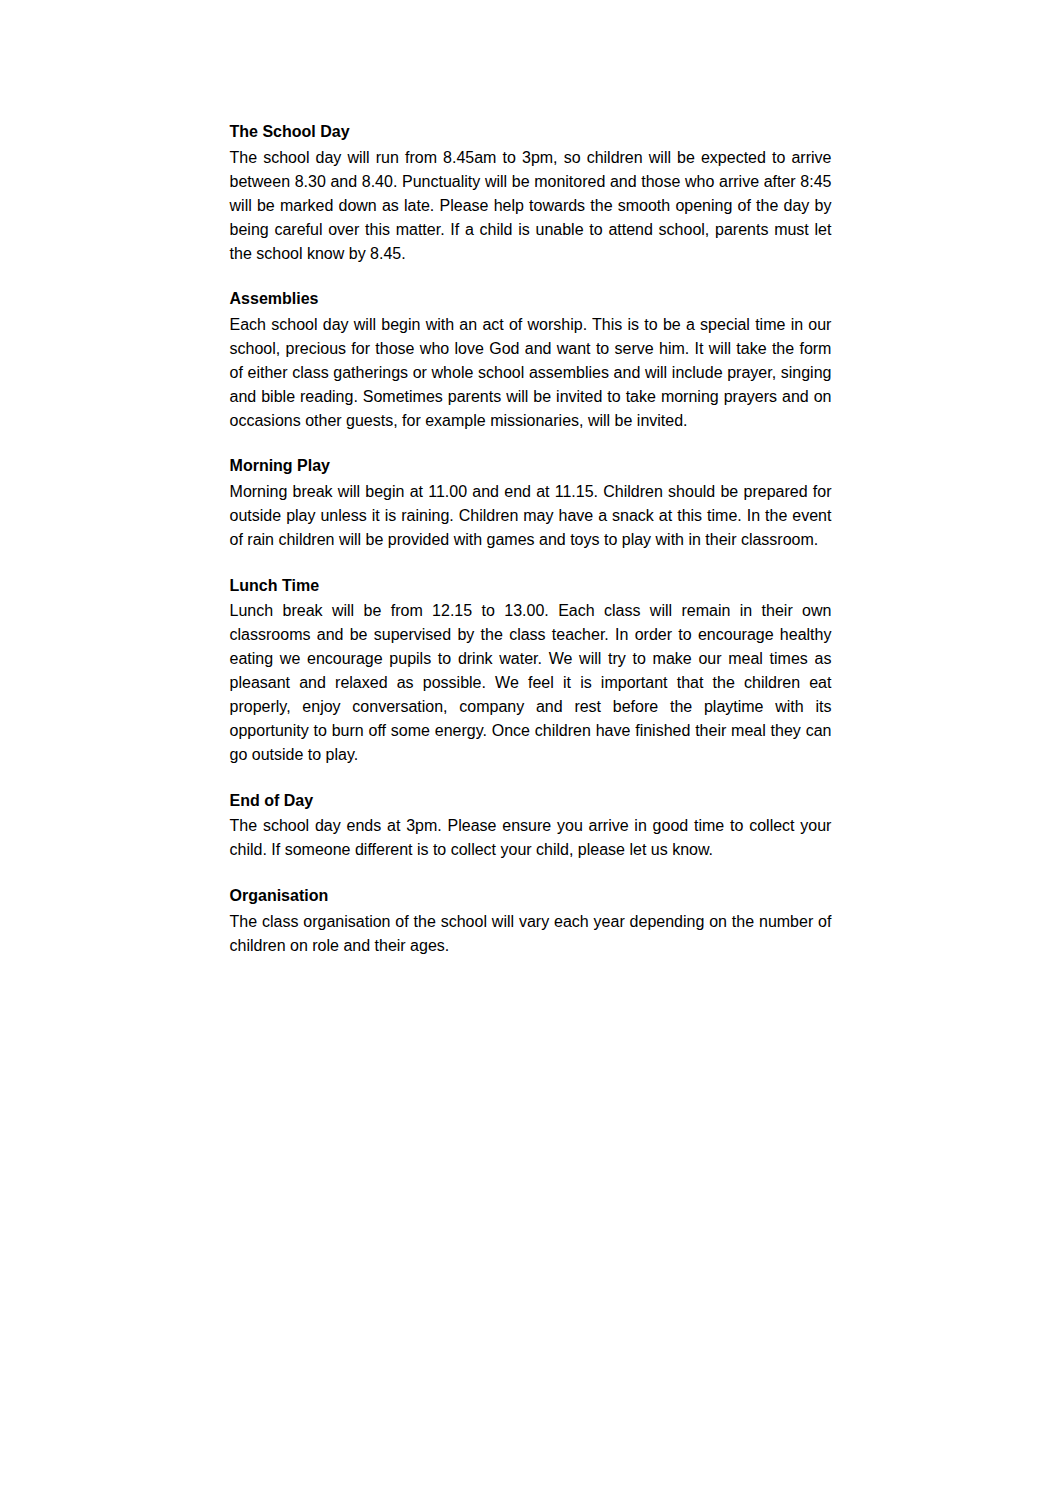The School Day
The school day will run from 8.45am to 3pm, so children will be expected to arrive between 8.30 and 8.40. Punctuality will be monitored and those who arrive after 8:45 will be marked down as late. Please help towards the smooth opening of the day by being careful over this matter. If a child is unable to attend school, parents must let the school know by 8.45.
Assemblies
Each school day will begin with an act of worship. This is to be a special time in our school, precious for those who love God and want to serve him. It will take the form of either class gatherings or whole school assemblies and will include prayer, singing and bible reading. Sometimes parents will be invited to take morning prayers and on occasions other guests, for example missionaries, will be invited.
Morning Play
Morning break will begin at 11.00 and end at 11.15. Children should be prepared for outside play unless it is raining. Children may have a snack at this time. In the event of rain children will be provided with games and toys to play with in their classroom.
Lunch Time
Lunch break will be from 12.15 to 13.00. Each class will remain in their own classrooms and be supervised by the class teacher. In order to encourage healthy eating we encourage pupils to drink water. We will try to make our meal times as pleasant and relaxed as possible. We feel it is important that the children eat properly, enjoy conversation, company and rest before the playtime with its opportunity to burn off some energy. Once children have finished their meal they can go outside to play.
End of Day
The school day ends at 3pm. Please ensure you arrive in good time to collect your child. If someone different is to collect your child, please let us know.
Organisation
The class organisation of the school will vary each year depending on the number of children on role and their ages.